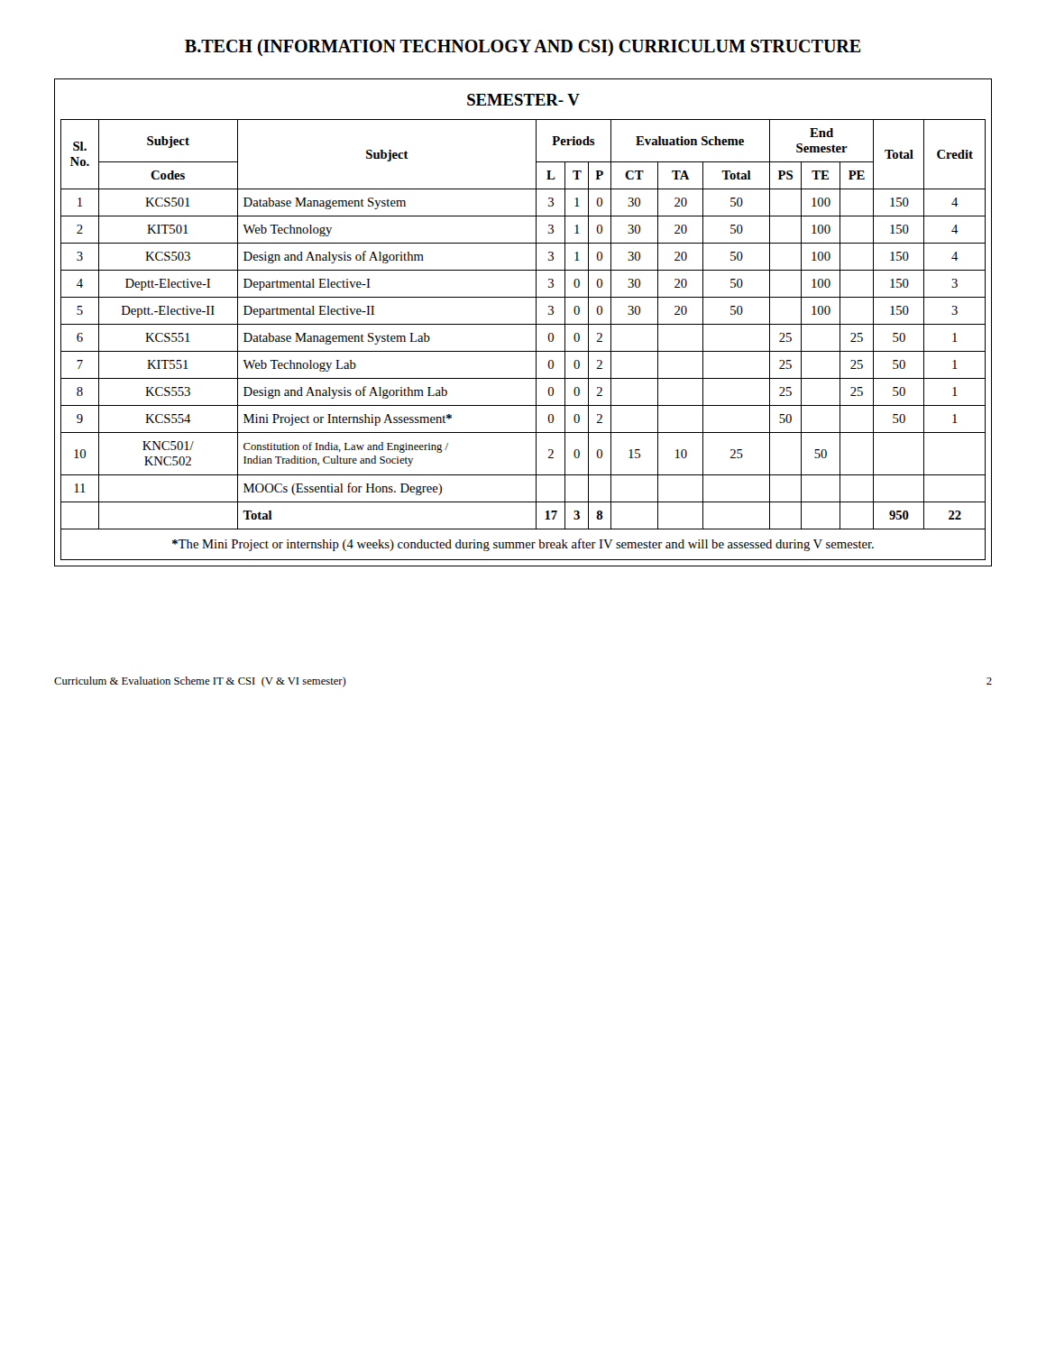B.TECH (INFORMATION TECHNOLOGY AND CSI) CURRICULUM STRUCTURE
SEMESTER- V
| Sl. No. | Subject | Subject | Periods | Evaluation Scheme | End Semester | Total | Credit |
| --- | --- | --- | --- | --- | --- | --- | --- |
| Codes | L | T | P | CT | TA | Total | PS | TE | PE |
| 1 | KCS501 | Database Management System | 3 | 1 | 0 | 30 | 20 | 50 | | 100 | | 150 | 4 |
| 2 | KIT501 | Web Technology | 3 | 1 | 0 | 30 | 20 | 50 | | 100 | | 150 | 4 |
| 3 | KCS503 | Design and Analysis of Algorithm | 3 | 1 | 0 | 30 | 20 | 50 | | 100 | | 150 | 4 |
| 4 | Deptt-Elective-I | Departmental Elective-I | 3 | 0 | 0 | 30 | 20 | 50 | | 100 | | 150 | 3 |
| 5 | Deptt.-Elective-II | Departmental Elective-II | 3 | 0 | 0 | 30 | 20 | 50 | | 100 | | 150 | 3 |
| 6 | KCS551 | Database Management System Lab | 0 | 0 | 2 | | | | 25 | | 25 | 50 | 1 |
| 7 | KIT551 | Web Technology Lab | 0 | 0 | 2 | | | | 25 | | 25 | 50 | 1 |
| 8 | KCS553 | Design and Analysis of Algorithm Lab | 0 | 0 | 2 | | | | 25 | | 25 | 50 | 1 |
| 9 | KCS554 | Mini Project or Internship Assessment * | 0 | 0 | 2 | | | | 50 | | | 50 | 1 |
| 10 | KNC501/ KNC502 | Constitution of India, Law and Engineering / Indian Tradition, Culture and Society | 2 | 0 | 0 | 15 | 10 | 25 | | 50 | | | |
| 11 | | MOOCs (Essential for Hons. Degree) | | | | | | | | | | | |
| | | Total | 17 | 3 | 8 | | | | | | | 950 | 22 |
*The Mini Project or internship (4 weeks) conducted during summer break after IV semester and will be assessed during V semester.
Curriculum & Evaluation Scheme IT & CSI (V & VI semester) 2